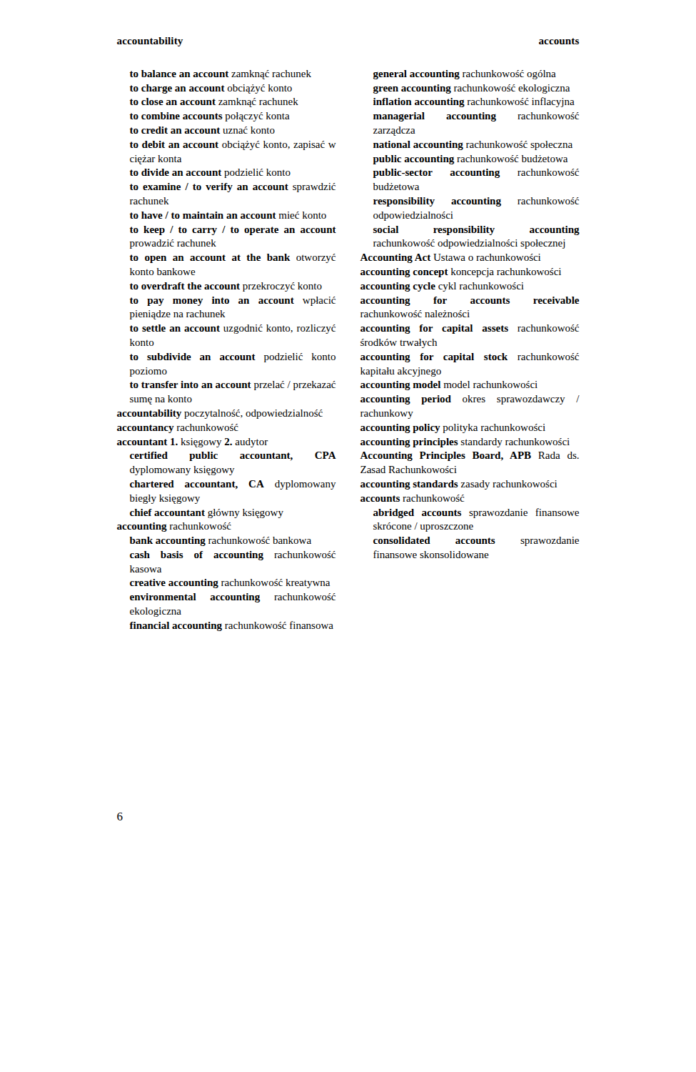accountability accounts
to balance an account zamknąć rachunek
to charge an account obciążyć konto
to close an account zamknąć rachunek
to combine accounts połączyć konta
to credit an account uznać konto
to debit an account obciążyć konto, zapisać w ciężar konta
to divide an account podzielić konto
to examine / to verify an account sprawdzić rachunek
to have / to maintain an account mieć konto
to keep / to carry / to operate an account prowadzić rachunek
to open an account at the bank otworzyć konto bankowe
to overdraft the account przekroczyć konto
to pay money into an account wpłacić pieniądze na rachunek
to settle an account uzgodnić konto, rozliczyć konto
to subdivide an account podzielić konto poziomo
to transfer into an account przelać / przekazać sumę na konto
accountability poczytalność, odpowiedzialność
accountancy rachunkowość
accountant 1. księgowy 2. audytor
certified public accountant, CPA dyplomowany księgowy
chartered accountant, CA dyplomowany biegły księgowy
chief accountant główny księgowy
accounting rachunkowość
bank accounting rachunkowość bankowa
cash basis of accounting rachunkowość kasowa
creative accounting rachunkowość kreatywna
environmental accounting rachunkowość ekologiczna
financial accounting rachunkowość finansowa
general accounting rachunkowość ogólna
green accounting rachunkowość ekologiczna
inflation accounting rachunkowość inflacyjna
managerial accounting rachunkowość zarządcza
national accounting rachunkowość społeczna
public accounting rachunkowość budżetowa
public-sector accounting rachunkowość budżetowa
responsibility accounting rachunkowość odpowiedzialności
social responsibility accounting rachunkowość odpowiedzialności społecznej
Accounting Act Ustawa o rachunkowości
accounting concept koncepcja rachunkowości
accounting cycle cykl rachunkowości
accounting for accounts receivable rachunkowość należności
accounting for capital assets rachunkowość środków trwałych
accounting for capital stock rachunkowość kapitału akcyjnego
accounting model model rachunkowości
accounting period okres sprawozdawczy / rachunkowy
accounting policy polityka rachunkowości
accounting principles standardy rachunkowości
Accounting Principles Board, APB Rada ds. Zasad Rachunkowości
accounting standards zasady rachunkowości
accounts rachunkowość
abridged accounts sprawozdanie finansowe skrócone / uproszczone
consolidated accounts sprawozdanie finansowe skonsolidowane
6